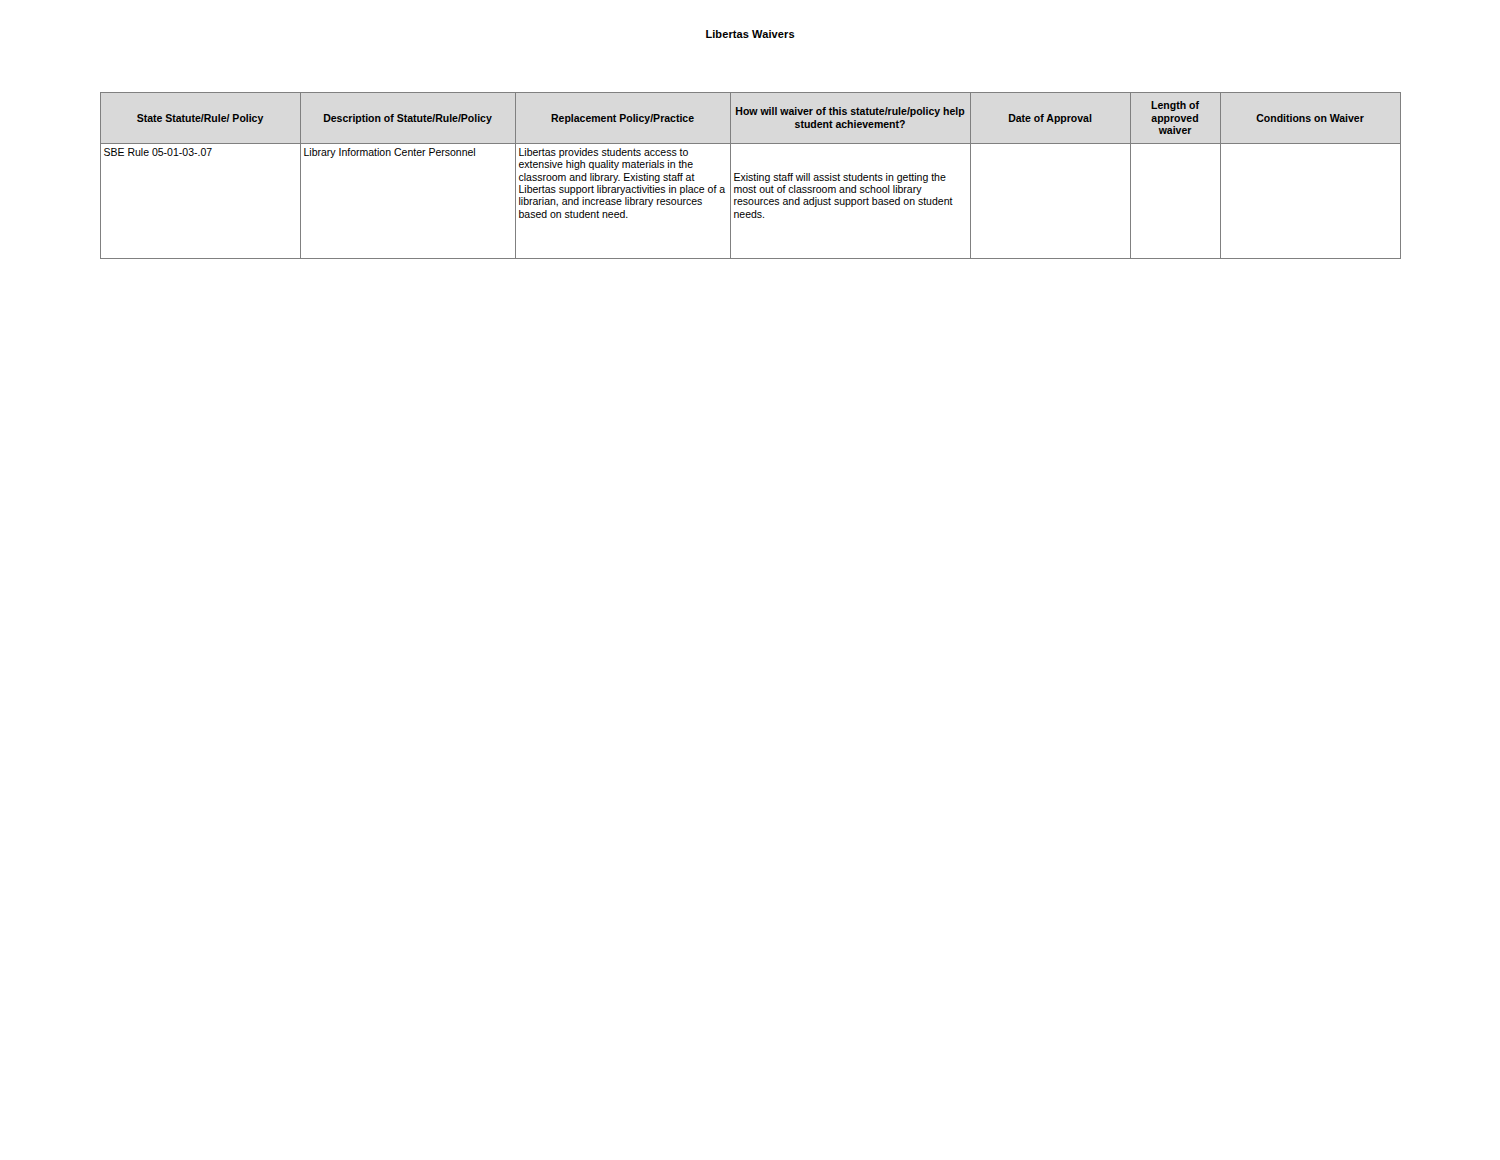Libertas Waivers
| State Statute/Rule/ Policy | Description of Statute/Rule/Policy | Replacement Policy/Practice | How will waiver of this statute/rule/policy help student achievement? | Date of Approval | Length of approved waiver | Conditions on Waiver |
| --- | --- | --- | --- | --- | --- | --- |
| SBE Rule 05-01-03-.07 | Library Information Center Personnel | Libertas provides students access to extensive high quality materials in the classroom and library. Existing staff at Libertas support libraryactivities in place of a librarian, and increase library resources based on student need. | Existing staff will assist students in getting the most out of classroom and school library resources and adjust support based on student needs. | | | |